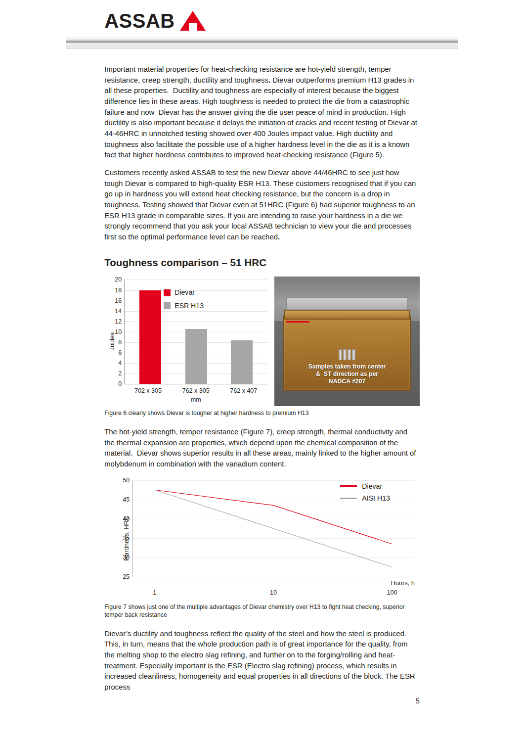ASSAB
Important material properties for heat-checking resistance are hot-yield strength, temper resistance, creep strength, ductility and toughness. Dievar outperforms premium H13 grades in all these properties. Ductility and toughness are especially of interest because the biggest difference lies in these areas. High toughness is needed to protect the die from a catastrophic failure and now Dievar has the answer giving the die user peace of mind in production. High ductility is also important because it delays the initiation of cracks and recent testing of Dievar at 44-46HRC in unnotched testing showed over 400 Joules impact value. High ductility and toughness also facilitate the possible use of a higher hardness level in the die as it is a known fact that higher hardness contributes to improved heat-checking resistance (Figure 5).
Customers recently asked ASSAB to test the new Dievar above 44/46HRC to see just how tough Dievar is compared to high-quality ESR H13. These customers recognised that if you can go up in hardness you will extend heat checking resistance, but the concern is a drop in toughness. Testing showed that Dievar even at 51HRC (Figure 6) had superior toughness to an ESR H13 grade in comparable sizes. If you are intending to raise your hardness in a die we strongly recommend that you ask your local ASSAB technician to view your die and processes first so the optimal performance level can be reached.
Toughness comparison – 51 HRC
Joules
20
18
16
14
12
10
8
6
4
2
0
Dievar
ESR H13
702 x 305 762 x 305 762 x 407
mm
Samples taken from center
& ST direction as per
NADCA #207
Figure 6 clearly shows Dievar is tougher at higher hardness to premium H13
The hot-yield strength, temper resistance (Figure 7), creep strength, thermal conductivity and the thermal expansion are properties, which depend upon the chemical composition of the material. Dievar shows superior results in all these areas, mainly linked to the higher amount of molybdenum in combination with the vanadium content.
Hardness, HRC
50
45
40
35
30
25
Dievar
AISI H13
1 10 100
Hours, h
Figure 7 shows just one of the multiple advantages of Dievar chemistry over H13 to fight heat checking, superior temper back resistance
Dievar’s ductility and toughness reflect the quality of the steel and how the steel is produced. This, in turn, means that the whole production path is of great importance for the quality, from the melting shop to the electro slag refining, and further on to the forging/rolling and heat-treatment. Especially important is the ESR (Electro slag refining) process, which results in increased cleanliness, homogeneity and equal properties in all directions of the block. The ESR process
5